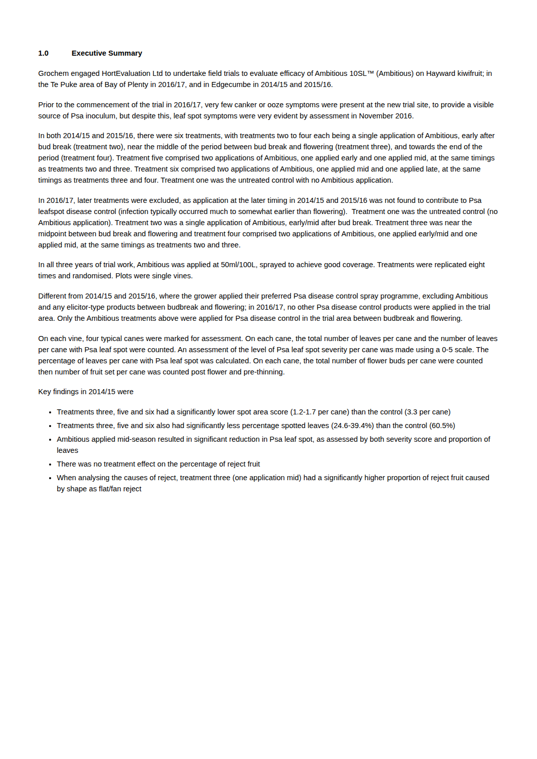1.0 Executive Summary
Grochem engaged HortEvaluation Ltd to undertake field trials to evaluate efficacy of Ambitious 10SL™ (Ambitious) on Hayward kiwifruit; in the Te Puke area of Bay of Plenty in 2016/17, and in Edgecumbe in 2014/15 and 2015/16.
Prior to the commencement of the trial in 2016/17, very few canker or ooze symptoms were present at the new trial site, to provide a visible source of Psa inoculum, but despite this, leaf spot symptoms were very evident by assessment in November 2016.
In both 2014/15 and 2015/16, there were six treatments, with treatments two to four each being a single application of Ambitious, early after bud break (treatment two), near the middle of the period between bud break and flowering (treatment three), and towards the end of the period (treatment four). Treatment five comprised two applications of Ambitious, one applied early and one applied mid, at the same timings as treatments two and three. Treatment six comprised two applications of Ambitious, one applied mid and one applied late, at the same timings as treatments three and four. Treatment one was the untreated control with no Ambitious application.
In 2016/17, later treatments were excluded, as application at the later timing in 2014/15 and 2015/16 was not found to contribute to Psa leafspot disease control (infection typically occurred much to somewhat earlier than flowering). Treatment one was the untreated control (no Ambitious application). Treatment two was a single application of Ambitious, early/mid after bud break. Treatment three was near the midpoint between bud break and flowering and treatment four comprised two applications of Ambitious, one applied early/mid and one applied mid, at the same timings as treatments two and three.
In all three years of trial work, Ambitious was applied at 50ml/100L, sprayed to achieve good coverage. Treatments were replicated eight times and randomised. Plots were single vines.
Different from 2014/15 and 2015/16, where the grower applied their preferred Psa disease control spray programme, excluding Ambitious and any elicitor-type products between budbreak and flowering; in 2016/17, no other Psa disease control products were applied in the trial area. Only the Ambitious treatments above were applied for Psa disease control in the trial area between budbreak and flowering.
On each vine, four typical canes were marked for assessment. On each cane, the total number of leaves per cane and the number of leaves per cane with Psa leaf spot were counted. An assessment of the level of Psa leaf spot severity per cane was made using a 0-5 scale. The percentage of leaves per cane with Psa leaf spot was calculated. On each cane, the total number of flower buds per cane were counted then number of fruit set per cane was counted post flower and pre-thinning.
Key findings in 2014/15 were
Treatments three, five and six had a significantly lower spot area score (1.2-1.7 per cane) than the control (3.3 per cane)
Treatments three, five and six also had significantly less percentage spotted leaves (24.6-39.4%) than the control (60.5%)
Ambitious applied mid-season resulted in significant reduction in Psa leaf spot, as assessed by both severity score and proportion of leaves
There was no treatment effect on the percentage of reject fruit
When analysing the causes of reject, treatment three (one application mid) had a significantly higher proportion of reject fruit caused by shape as flat/fan reject